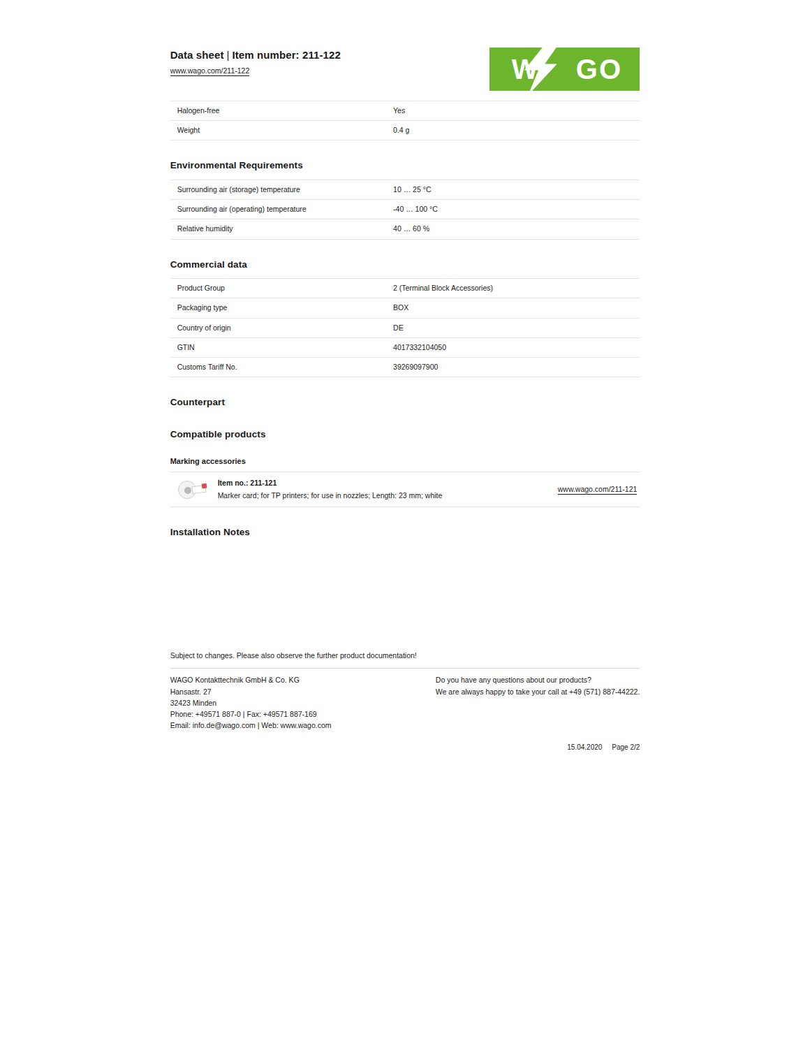Data sheet|Item number: 211-122
www.wago.com/211-122
W G​O
| Halogen-free | Yes |
| Weight | 0.4 g |
Environmental Requirements
| Surrounding air (storage) temperature | 10 … 25 °C |
| Surrounding air (operating) temperature | -40 … 100 °C |
| Relative humidity | 40 … 60 % |
Commercial data
| Product Group | 2 (Terminal Block Accessories) |
| Packaging type | BOX |
| Country of origin | DE |
| GTIN | 4017332104050 |
| Customs Tariff No. | 39269097900 |
Counterpart
Compatible products
Marking accessories
Item no.: 211-121
Marker card; for TP printers; for use in nozzles; Length: 23 mm; white
www.wago.com/211-121
Installation Notes
Subject to changes. Please also observe the further product documentation!
WAGO Kontakttechnik GmbH & Co. KG
Hansastr. 27
32423 Minden
Phone: +49571 887-0 | Fax: +49571 887-169
Email: info.de@wago.com | Web: www.wago.com
Do you have any questions about our products?
We are always happy to take your call at +49 (571) 887-44222.
15.04.2020 Page 2/2